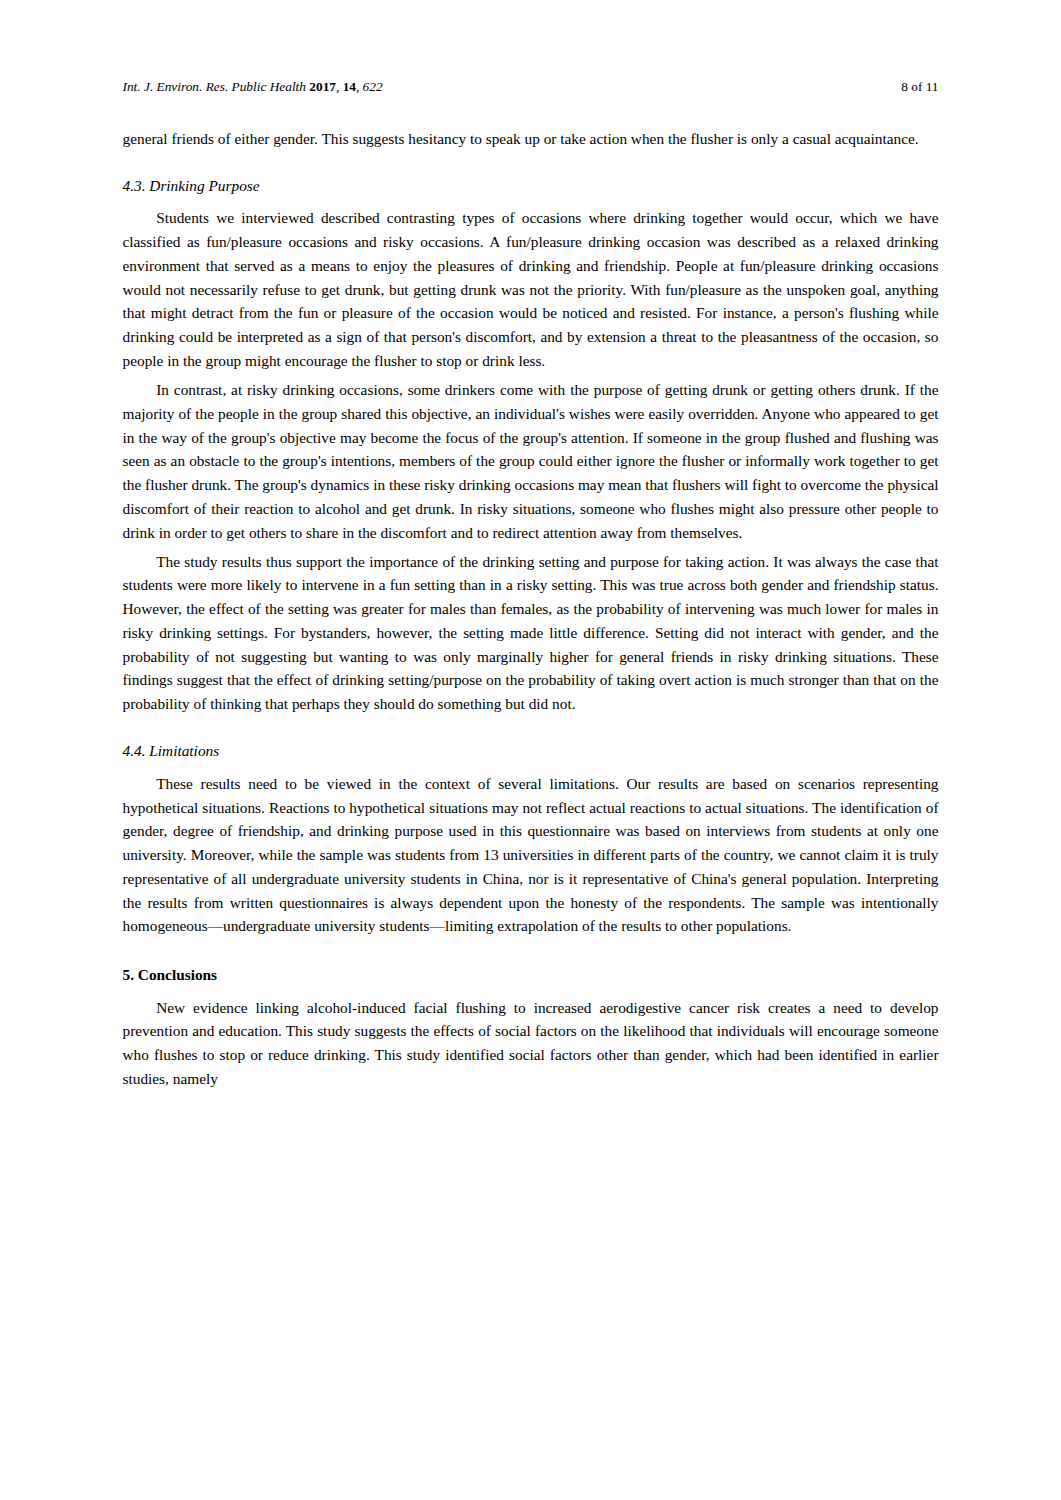Int. J. Environ. Res. Public Health 2017, 14, 622 8 of 11
general friends of either gender. This suggests hesitancy to speak up or take action when the flusher is only a casual acquaintance.
4.3. Drinking Purpose
Students we interviewed described contrasting types of occasions where drinking together would occur, which we have classified as fun/pleasure occasions and risky occasions. A fun/pleasure drinking occasion was described as a relaxed drinking environment that served as a means to enjoy the pleasures of drinking and friendship. People at fun/pleasure drinking occasions would not necessarily refuse to get drunk, but getting drunk was not the priority. With fun/pleasure as the unspoken goal, anything that might detract from the fun or pleasure of the occasion would be noticed and resisted. For instance, a person's flushing while drinking could be interpreted as a sign of that person's discomfort, and by extension a threat to the pleasantness of the occasion, so people in the group might encourage the flusher to stop or drink less.
In contrast, at risky drinking occasions, some drinkers come with the purpose of getting drunk or getting others drunk. If the majority of the people in the group shared this objective, an individual's wishes were easily overridden. Anyone who appeared to get in the way of the group's objective may become the focus of the group's attention. If someone in the group flushed and flushing was seen as an obstacle to the group's intentions, members of the group could either ignore the flusher or informally work together to get the flusher drunk. The group's dynamics in these risky drinking occasions may mean that flushers will fight to overcome the physical discomfort of their reaction to alcohol and get drunk. In risky situations, someone who flushes might also pressure other people to drink in order to get others to share in the discomfort and to redirect attention away from themselves.
The study results thus support the importance of the drinking setting and purpose for taking action. It was always the case that students were more likely to intervene in a fun setting than in a risky setting. This was true across both gender and friendship status. However, the effect of the setting was greater for males than females, as the probability of intervening was much lower for males in risky drinking settings. For bystanders, however, the setting made little difference. Setting did not interact with gender, and the probability of not suggesting but wanting to was only marginally higher for general friends in risky drinking situations. These findings suggest that the effect of drinking setting/purpose on the probability of taking overt action is much stronger than that on the probability of thinking that perhaps they should do something but did not.
4.4. Limitations
These results need to be viewed in the context of several limitations. Our results are based on scenarios representing hypothetical situations. Reactions to hypothetical situations may not reflect actual reactions to actual situations. The identification of gender, degree of friendship, and drinking purpose used in this questionnaire was based on interviews from students at only one university. Moreover, while the sample was students from 13 universities in different parts of the country, we cannot claim it is truly representative of all undergraduate university students in China, nor is it representative of China's general population. Interpreting the results from written questionnaires is always dependent upon the honesty of the respondents. The sample was intentionally homogeneous—undergraduate university students—limiting extrapolation of the results to other populations.
5. Conclusions
New evidence linking alcohol-induced facial flushing to increased aerodigestive cancer risk creates a need to develop prevention and education. This study suggests the effects of social factors on the likelihood that individuals will encourage someone who flushes to stop or reduce drinking. This study identified social factors other than gender, which had been identified in earlier studies, namely